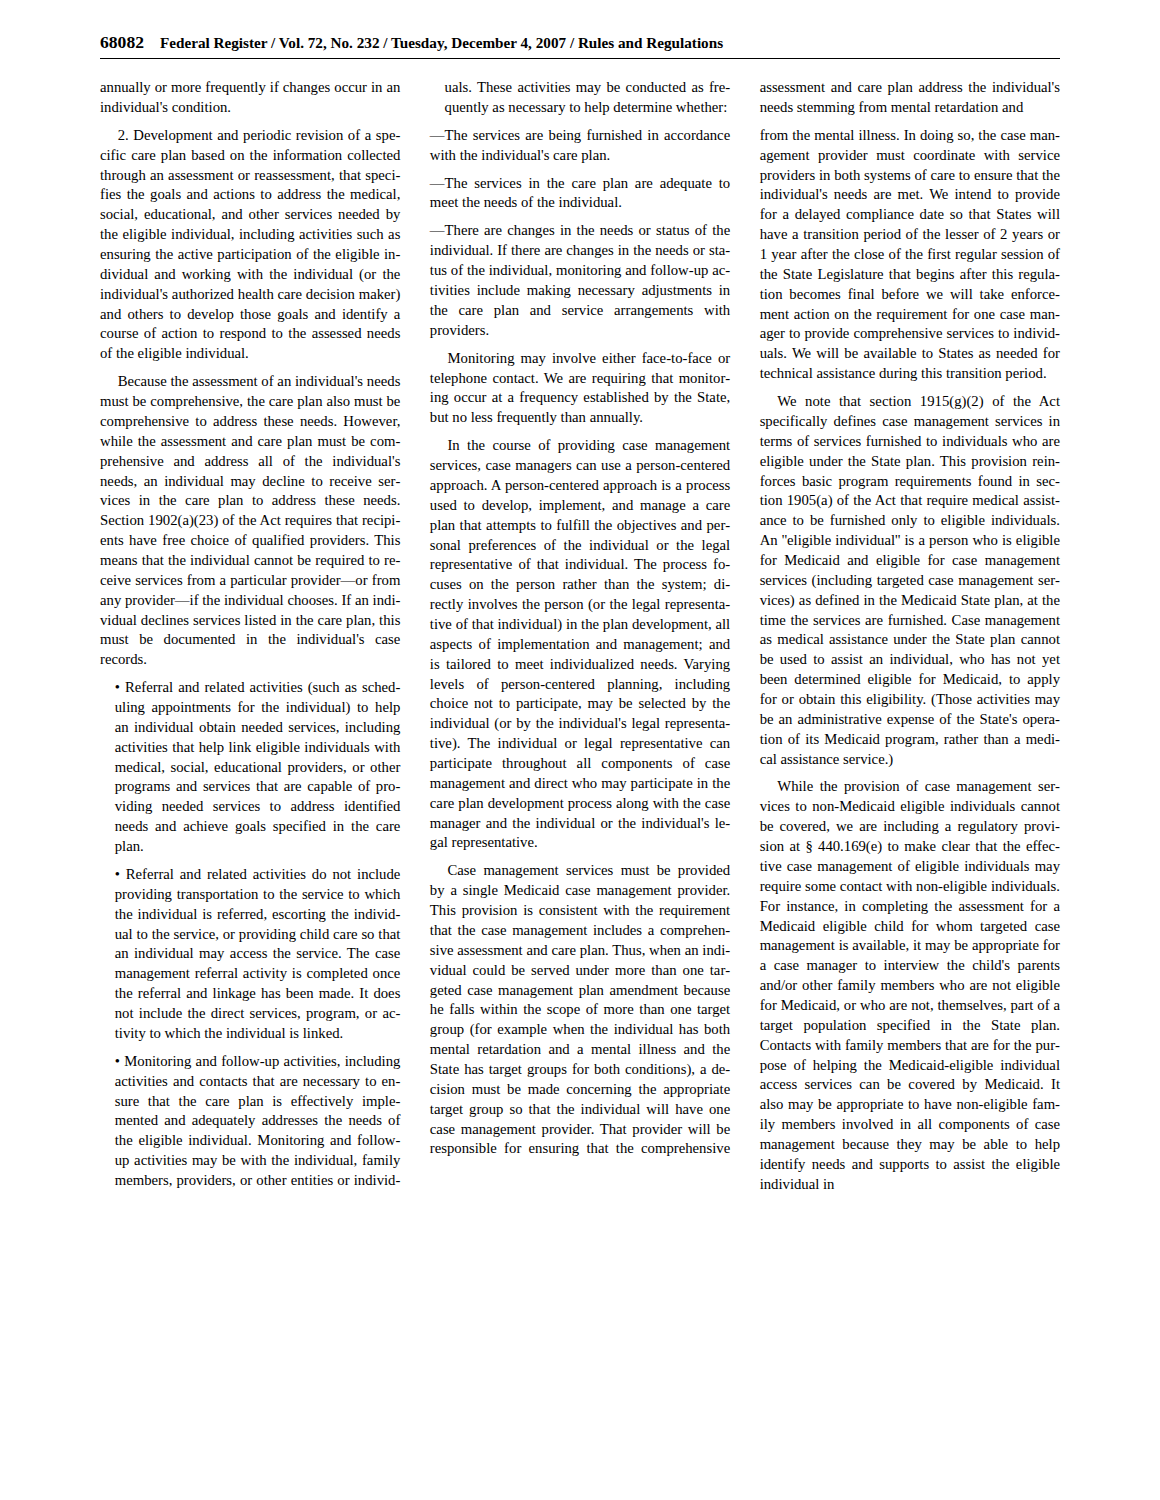68082 Federal Register / Vol. 72, No. 232 / Tuesday, December 4, 2007 / Rules and Regulations
annually or more frequently if changes occur in an individual's condition.
2. Development and periodic revision of a specific care plan based on the information collected through an assessment or reassessment, that specifies the goals and actions to address the medical, social, educational, and other services needed by the eligible individual, including activities such as ensuring the active participation of the eligible individual and working with the individual (or the individual's authorized health care decision maker) and others to develop those goals and identify a course of action to respond to the assessed needs of the eligible individual.
Because the assessment of an individual's needs must be comprehensive, the care plan also must be comprehensive to address these needs. However, while the assessment and care plan must be comprehensive and address all of the individual's needs, an individual may decline to receive services in the care plan to address these needs. Section 1902(a)(23) of the Act requires that recipients have free choice of qualified providers. This means that the individual cannot be required to receive services from a particular provider—or from any provider—if the individual chooses. If an individual declines services listed in the care plan, this must be documented in the individual's case records.
Referral and related activities (such as scheduling appointments for the individual) to help an individual obtain needed services, including activities that help link eligible individuals with medical, social, educational providers, or other programs and services that are capable of providing needed services to address identified needs and achieve goals specified in the care plan.
Referral and related activities do not include providing transportation to the service to which the individual is referred, escorting the individual to the service, or providing child care so that an individual may access the service. The case management referral activity is completed once the referral and linkage has been made. It does not include the direct services, program, or activity to which the individual is linked.
Monitoring and follow-up activities, including activities and contacts that are necessary to ensure that the care plan is effectively implemented and adequately addresses the needs of the eligible individual. Monitoring and follow-up activities may be with the individual, family members, providers, or other entities or individuals. These activities may be conducted as frequently as necessary to help determine whether:
—The services are being furnished in accordance with the individual's care plan.
—The services in the care plan are adequate to meet the needs of the individual.
—There are changes in the needs or status of the individual. If there are changes in the needs or status of the individual, monitoring and follow-up activities include making necessary adjustments in the care plan and service arrangements with providers.
Monitoring may involve either face-to-face or telephone contact. We are requiring that monitoring occur at a frequency established by the State, but no less frequently than annually.
In the course of providing case management services, case managers can use a person-centered approach. A person-centered approach is a process used to develop, implement, and manage a care plan that attempts to fulfill the objectives and personal preferences of the individual or the legal representative of that individual. The process focuses on the person rather than the system; directly involves the person (or the legal representative of that individual) in the plan development, all aspects of implementation and management; and is tailored to meet individualized needs. Varying levels of person-centered planning, including choice not to participate, may be selected by the individual (or by the individual's legal representative). The individual or legal representative can participate throughout all components of case management and direct who may participate in the care plan development process along with the case manager and the individual or the individual's legal representative.
Case management services must be provided by a single Medicaid case management provider. This provision is consistent with the requirement that the case management includes a comprehensive assessment and care plan. Thus, when an individual could be served under more than one targeted case management plan amendment because he falls within the scope of more than one target group (for example when the individual has both mental retardation and a mental illness and the State has target groups for both conditions), a decision must be made concerning the appropriate target group so that the individual will have one case management provider. That provider will be responsible for ensuring that the comprehensive assessment and care plan address the individual's needs stemming from mental retardation and
from the mental illness. In doing so, the case management provider must coordinate with service providers in both systems of care to ensure that the individual's needs are met. We intend to provide for a delayed compliance date so that States will have a transition period of the lesser of 2 years or 1 year after the close of the first regular session of the State Legislature that begins after this regulation becomes final before we will take enforcement action on the requirement for one case manager to provide comprehensive services to individuals. We will be available to States as needed for technical assistance during this transition period.
We note that section 1915(g)(2) of the Act specifically defines case management services in terms of services furnished to individuals who are eligible under the State plan. This provision reinforces basic program requirements found in section 1905(a) of the Act that require medical assistance to be furnished only to eligible individuals. An ''eligible individual'' is a person who is eligible for Medicaid and eligible for case management services (including targeted case management services) as defined in the Medicaid State plan, at the time the services are furnished. Case management as medical assistance under the State plan cannot be used to assist an individual, who has not yet been determined eligible for Medicaid, to apply for or obtain this eligibility. (Those activities may be an administrative expense of the State's operation of its Medicaid program, rather than a medical assistance service.)
While the provision of case management services to non-Medicaid eligible individuals cannot be covered, we are including a regulatory provision at § 440.169(e) to make clear that the effective case management of eligible individuals may require some contact with non-eligible individuals. For instance, in completing the assessment for a Medicaid eligible child for whom targeted case management is available, it may be appropriate for a case manager to interview the child's parents and/or other family members who are not eligible for Medicaid, or who are not, themselves, part of a target population specified in the State plan. Contacts with family members that are for the purpose of helping the Medicaid-eligible individual access services can be covered by Medicaid. It also may be appropriate to have non-eligible family members involved in all components of case management because they may be able to help identify needs and supports to assist the eligible individual in